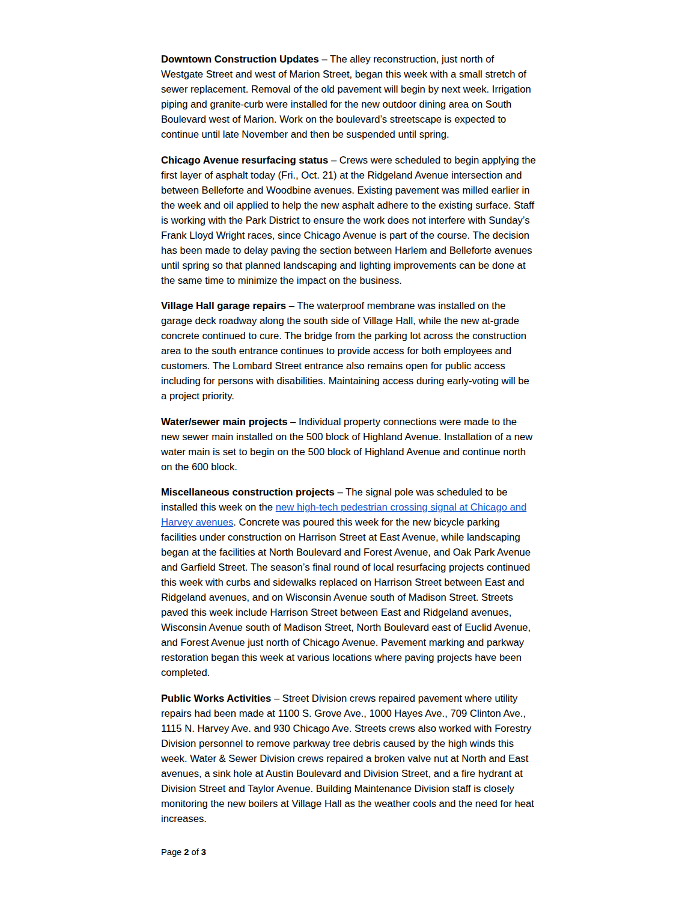Downtown Construction Updates – The alley reconstruction, just north of Westgate Street and west of Marion Street, began this week with a small stretch of sewer replacement. Removal of the old pavement will begin by next week. Irrigation piping and granite-curb were installed for the new outdoor dining area on South Boulevard west of Marion. Work on the boulevard’s streetscape is expected to continue until late November and then be suspended until spring.
Chicago Avenue resurfacing status – Crews were scheduled to begin applying the first layer of asphalt today (Fri., Oct. 21) at the Ridgeland Avenue intersection and between Belleforte and Woodbine avenues. Existing pavement was milled earlier in the week and oil applied to help the new asphalt adhere to the existing surface. Staff is working with the Park District to ensure the work does not interfere with Sunday’s Frank Lloyd Wright races, since Chicago Avenue is part of the course. The decision has been made to delay paving the section between Harlem and Belleforte avenues until spring so that planned landscaping and lighting improvements can be done at the same time to minimize the impact on the business.
Village Hall garage repairs – The waterproof membrane was installed on the garage deck roadway along the south side of Village Hall, while the new at-grade concrete continued to cure. The bridge from the parking lot across the construction area to the south entrance continues to provide access for both employees and customers. The Lombard Street entrance also remains open for public access including for persons with disabilities. Maintaining access during early-voting will be a project priority.
Water/sewer main projects – Individual property connections were made to the new sewer main installed on the 500 block of Highland Avenue. Installation of a new water main is set to begin on the 500 block of Highland Avenue and continue north on the 600 block.
Miscellaneous construction projects – The signal pole was scheduled to be installed this week on the new high-tech pedestrian crossing signal at Chicago and Harvey avenues. Concrete was poured this week for the new bicycle parking facilities under construction on Harrison Street at East Avenue, while landscaping began at the facilities at North Boulevard and Forest Avenue, and Oak Park Avenue and Garfield Street. The season’s final round of local resurfacing projects continued this week with curbs and sidewalks replaced on Harrison Street between East and Ridgeland avenues, and on Wisconsin Avenue south of Madison Street. Streets paved this week include Harrison Street between East and Ridgeland avenues, Wisconsin Avenue south of Madison Street, North Boulevard east of Euclid Avenue, and Forest Avenue just north of Chicago Avenue. Pavement marking and parkway restoration began this week at various locations where paving projects have been completed.
Public Works Activities – Street Division crews repaired pavement where utility repairs had been made at 1100 S. Grove Ave., 1000 Hayes Ave., 709 Clinton Ave., 1115 N. Harvey Ave. and 930 Chicago Ave. Streets crews also worked with Forestry Division personnel to remove parkway tree debris caused by the high winds this week. Water & Sewer Division crews repaired a broken valve nut at North and East avenues, a sink hole at Austin Boulevard and Division Street, and a fire hydrant at Division Street and Taylor Avenue. Building Maintenance Division staff is closely monitoring the new boilers at Village Hall as the weather cools and the need for heat increases.
Page 2 of 3